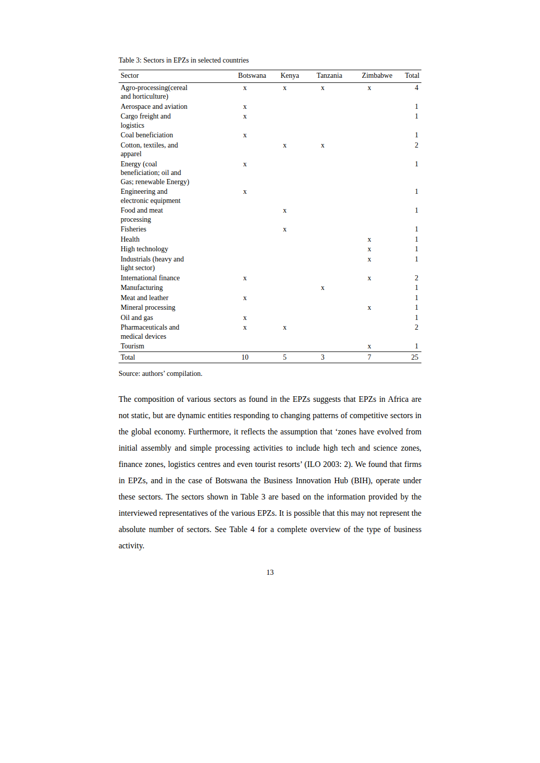Table 3: Sectors in EPZs in selected countries
| Sector | Botswana | Kenya | Tanzania | Zimbabwe | Total |
| --- | --- | --- | --- | --- | --- |
| Agro-processing(cereal and horticulture) | x | x | x | x | 4 |
| Aerospace and aviation | x | | | | 1 |
| Cargo freight and logistics | x | | | | 1 |
| Coal beneficiation | x | | | | 1 |
| Cotton, textiles, and apparel | | x | x | | 2 |
| Energy (coal beneficiation; oil and Gas; renewable Energy) | x | | | | 1 |
| Engineering and electronic equipment | x | | | | 1 |
| Food and meat processing | | x | | | 1 |
| Fisheries | | x | | | 1 |
| Health | | | | x | 1 |
| High technology | | | | x | 1 |
| Industrials (heavy and light sector) | | | | x | 1 |
| International finance | x | | | x | 2 |
| Manufacturing | | | x | | 1 |
| Meat and leather | x | | | | 1 |
| Mineral processing | | | | x | 1 |
| Oil and gas | x | | | | 1 |
| Pharmaceuticals and medical devices | x | x | | | 2 |
| Tourism | | | | x | 1 |
| Total | 10 | 5 | 3 | 7 | 25 |
Source: authors’ compilation.
The composition of various sectors as found in the EPZs suggests that EPZs in Africa are not static, but are dynamic entities responding to changing patterns of competitive sectors in the global economy. Furthermore, it reflects the assumption that ‘zones have evolved from initial assembly and simple processing activities to include high tech and science zones, finance zones, logistics centres and even tourist resorts’ (ILO 2003: 2). We found that firms in EPZs, and in the case of Botswana the Business Innovation Hub (BIH), operate under these sectors. The sectors shown in Table 3 are based on the information provided by the interviewed representatives of the various EPZs. It is possible that this may not represent the absolute number of sectors. See Table 4 for a complete overview of the type of business activity.
13